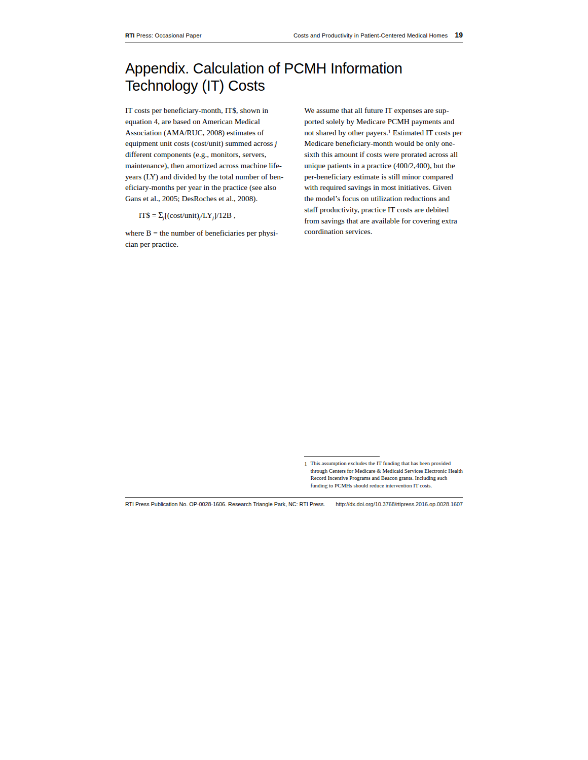RTI Press: Occasional Paper
Costs and Productivity in Patient-Centered Medical Homes
19
Appendix. Calculation of PCMH Information Technology (IT) Costs
IT costs per beneficiary-month, IT$, shown in equation 4, are based on American Medical Association (AMA/RUC, 2008) estimates of equipment unit costs (cost/unit) summed across j different components (e.g., monitors, servers, maintenance), then amortized across machine life-years (LY) and divided by the total number of beneficiary-months per year in the practice (see also Gans et al., 2005; DesRoches et al., 2008).
IT$ = Σj[(cost/unit)j/LYj]/12B ,
where B = the number of beneficiaries per physician per practice.
We assume that all future IT expenses are supported solely by Medicare PCMH payments and not shared by other payers.1 Estimated IT costs per Medicare beneficiary-month would be only one-sixth this amount if costs were prorated across all unique patients in a practice (400/2,400), but the per-beneficiary estimate is still minor compared with required savings in most initiatives. Given the model’s focus on utilization reductions and staff productivity, practice IT costs are debited from savings that are available for covering extra coordination services.
1
This assumption excludes the IT funding that has been provided through Centers for Medicare & Medicaid Services Electronic Health Record Incentive Programs and Beacon grants. Including such funding to PCMHs should reduce intervention IT costs.
RTI Press Publication No. OP-0028-1606. Research Triangle Park, NC: RTI Press.
http://dx.doi.org/10.3768/rtipress.2016.op.0028.1607